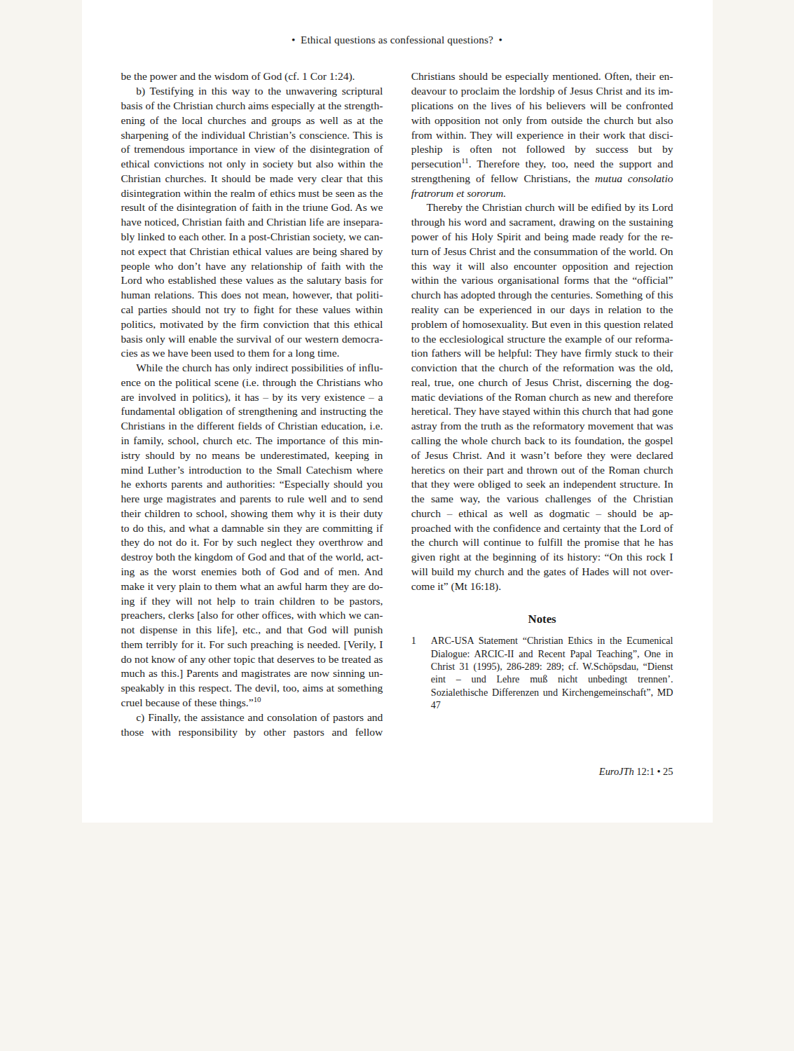•Ethical questions as confessional questions?•
be the power and the wisdom of God (cf. 1 Cor 1:24).
b) Testifying in this way to the unwavering scriptural basis of the Christian church aims especially at the strengthening of the local churches and groups as well as at the sharpening of the individual Christian’s conscience. This is of tremendous importance in view of the disintegration of ethical convictions not only in society but also within the Christian churches. It should be made very clear that this disintegration within the realm of ethics must be seen as the result of the disintegration of faith in the triune God. As we have noticed, Christian faith and Christian life are inseparably linked to each other. In a post-Christian society, we cannot expect that Christian ethical values are being shared by people who don’t have any relationship of faith with the Lord who established these values as the salutary basis for human relations. This does not mean, however, that political parties should not try to fight for these values within politics, motivated by the firm conviction that this ethical basis only will enable the survival of our western democracies as we have been used to them for a long time.
While the church has only indirect possibilities of influence on the political scene (i.e. through the Christians who are involved in politics), it has – by its very existence – a fundamental obligation of strengthening and instructing the Christians in the different fields of Christian education, i.e. in family, school, church etc. The importance of this ministry should by no means be underestimated, keeping in mind Luther’s introduction to the Small Catechism where he exhorts parents and authorities: “Especially should you here urge magistrates and parents to rule well and to send their children to school, showing them why it is their duty to do this, and what a damnable sin they are committing if they do not do it. For by such neglect they overthrow and destroy both the kingdom of God and that of the world, acting as the worst enemies both of God and of men. And make it very plain to them what an awful harm they are doing if they will not help to train children to be pastors, preachers, clerks [also for other offices, with which we cannot dispense in this life], etc., and that God will punish them terribly for it. For such preaching is needed. [Verily, I do not know of any other topic that deserves to be treated as much as this.] Parents and magistrates are now sinning unspeakably in this respect. The devil, too, aims at something cruel because of these things.”10
c) Finally, the assistance and consolation of pastors and those with responsibility by other pastors and fellow Christians should be especially mentioned. Often, their endeavour to proclaim the lordship of Jesus Christ and its implications on the lives of his believers will be confronted with opposition not only from outside the church but also from within. They will experience in their work that discipleship is often not followed by success but by persecution11. Therefore they, too, need the support and strengthening of fellow Christians, the mutua consolatio fratrorum et sororum.
Thereby the Christian church will be edified by its Lord through his word and sacrament, drawing on the sustaining power of his Holy Spirit and being made ready for the return of Jesus Christ and the consummation of the world. On this way it will also encounter opposition and rejection within the various organisational forms that the “official” church has adopted through the centuries. Something of this reality can be experienced in our days in relation to the problem of homosexuality. But even in this question related to the ecclesiological structure the example of our reformation fathers will be helpful: They have firmly stuck to their conviction that the church of the reformation was the old, real, true, one church of Jesus Christ, discerning the dogmatic deviations of the Roman church as new and therefore heretical. They have stayed within this church that had gone astray from the truth as the reformatory movement that was calling the whole church back to its foundation, the gospel of Jesus Christ. And it wasn’t before they were declared heretics on their part and thrown out of the Roman church that they were obliged to seek an independent structure. In the same way, the various challenges of the Christian church – ethical as well as dogmatic – should be approached with the confidence and certainty that the Lord of the church will continue to fulfill the promise that he has given right at the beginning of its history: “On this rock I will build my church and the gates of Hades will not overcome it” (Mt 16:18).
Notes
1
ARC-USA Statement “Christian Ethics in the Ecumenical Dialogue: ARCIC-II and Recent Papal Teaching”, One in Christ 31 (1995), 286-289: 289; cf. W.Schöpsdau, “Dienst eint – und Lehre muß nicht unbedingt trennen’. Sozialethische Differenzen und Kirchengemeinschaft”, MD 47
EuroJTh 12:1 • 25